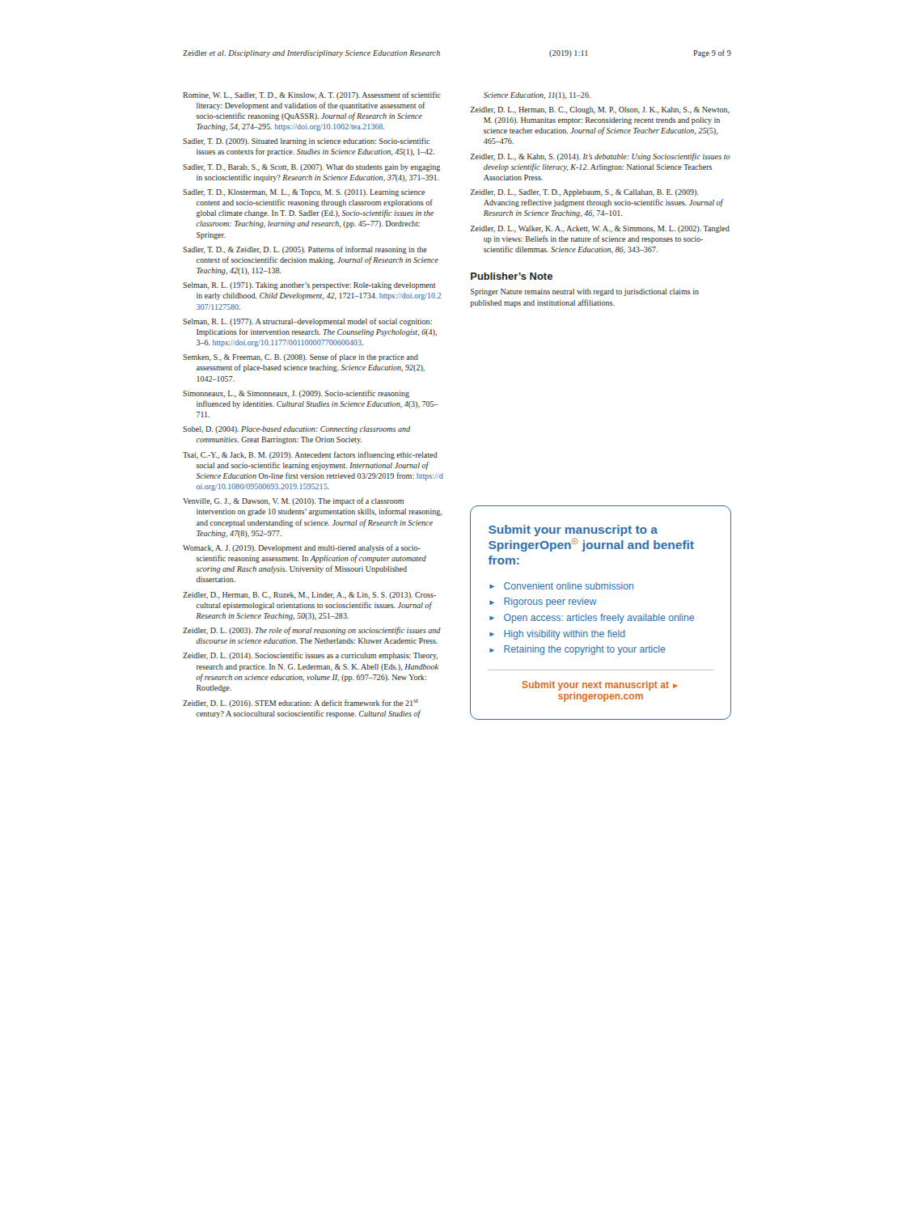Zeidler et al. Disciplinary and Interdisciplinary Science Education Research
(2019) 1:11
Page 9 of 9
Romine, W. L., Sadler, T. D., & Kinslow, A. T. (2017). Assessment of scientific literacy: Development and validation of the quantitative assessment of socio-scientific reasoning (QuASSR). Journal of Research in Science Teaching, 54, 274–295. https://doi.org/10.1002/tea.21368.
Sadler, T. D. (2009). Situated learning in science education: Socio-scientific issues as contexts for practice. Studies in Science Education, 45(1), 1–42.
Sadler, T. D., Barab, S., & Scott, B. (2007). What do students gain by engaging in socioscientific inquiry? Research in Science Education, 37(4), 371–391.
Sadler, T. D., Klosterman, M. L., & Topcu, M. S. (2011). Learning science content and socio-scientific reasoning through classroom explorations of global climate change. In T. D. Sadler (Ed.), Socio-scientific issues in the classroom: Teaching, learning and research, (pp. 45–77). Dordrecht: Springer.
Sadler, T. D., & Zeidler, D. L. (2005). Patterns of informal reasoning in the context of socioscientific decision making. Journal of Research in Science Teaching, 42(1), 112–138.
Selman, R. L. (1971). Taking another’s perspective: Role-taking development in early childhood. Child Development, 42, 1721–1734. https://doi.org/10.2307/1127580.
Selman, R. L. (1977). A structural–developmental model of social cognition: Implications for intervention research. The Counseling Psychologist, 6(4), 3–6. https://doi.org/10.1177/001100007700600403.
Semken, S., & Freeman, C. B. (2008). Sense of place in the practice and assessment of place-based science teaching. Science Education, 92(2), 1042–1057.
Simonneaux, L., & Simonneaux, J. (2009). Socio-scientific reasoning influenced by identities. Cultural Studies in Science Education, 4(3), 705–711.
Sobel, D. (2004). Place-based education: Connecting classrooms and communities. Great Barrington: The Orion Society.
Tsai, C.-Y., & Jack, B. M. (2019). Antecedent factors influencing ethic-related social and socio-scientific learning enjoyment. International Journal of Science Education On-line first version retrieved 03/29/2019 from: https://doi.org/10.1080/09500693.2019.1595215.
Venville, G. J., & Dawson, V. M. (2010). The impact of a classroom intervention on grade 10 students’ argumentation skills, informal reasoning, and conceptual understanding of science. Journal of Research in Science Teaching, 47(8), 952–977.
Womack, A. J. (2019). Development and multi-tiered analysis of a socio-scientific reasoning assessment. In Application of computer automated scoring and Rasch analysis. University of Missouri Unpublished dissertation.
Zeidler, D., Herman, B. C., Ruzek, M., Linder, A., & Lin, S. S. (2013). Cross-cultural epistemological orientations to socioscientific issues. Journal of Research in Science Teaching, 50(3), 251–283.
Zeidler, D. L. (2003). The role of moral reasoning on socioscientific issues and discourse in science education. The Netherlands: Kluwer Academic Press.
Zeidler, D. L. (2014). Socioscientific issues as a curriculum emphasis: Theory, research and practice. In N. G. Lederman, & S. K. Abell (Eds.), Handbook of research on science education, volume II, (pp. 697–726). New York: Routledge.
Zeidler, D. L. (2016). STEM education: A deficit framework for the 21st century? A sociocultural socioscientific response. Cultural Studies of Science Education, 11(1), 11–26.
Zeidler, D. L., Herman, B. C., Clough, M. P., Olson, J. K., Kahn, S., & Newton, M. (2016). Humanitas emptor: Reconsidering recent trends and policy in science teacher education. Journal of Science Teacher Education, 25(5), 465–476.
Zeidler, D. L., & Kahn, S. (2014). It’s debatable: Using Socioscientific issues to develop scientific literacy, K-12. Arlington: National Science Teachers Association Press.
Zeidler, D. L., Sadler, T. D., Applebaum, S., & Callahan, B. E. (2009). Advancing reflective judgment through socio-scientific issues. Journal of Research in Science Teaching, 46, 74–101.
Zeidler, D. L., Walker, K. A., Ackett, W. A., & Simmons, M. L. (2002). Tangled up in views: Beliefs in the nature of science and responses to socio-scientific dilemmas. Science Education, 86, 343–367.
Publisher’s Note
Springer Nature remains neutral with regard to jurisdictional claims in published maps and institutional affiliations.
Submit your manuscript to a SpringerOpen☉ journal and benefit from:
Convenient online submission
Rigorous peer review
Open access: articles freely available online
High visibility within the field
Retaining the copyright to your article
Submit your next manuscript at ► springeropen.com